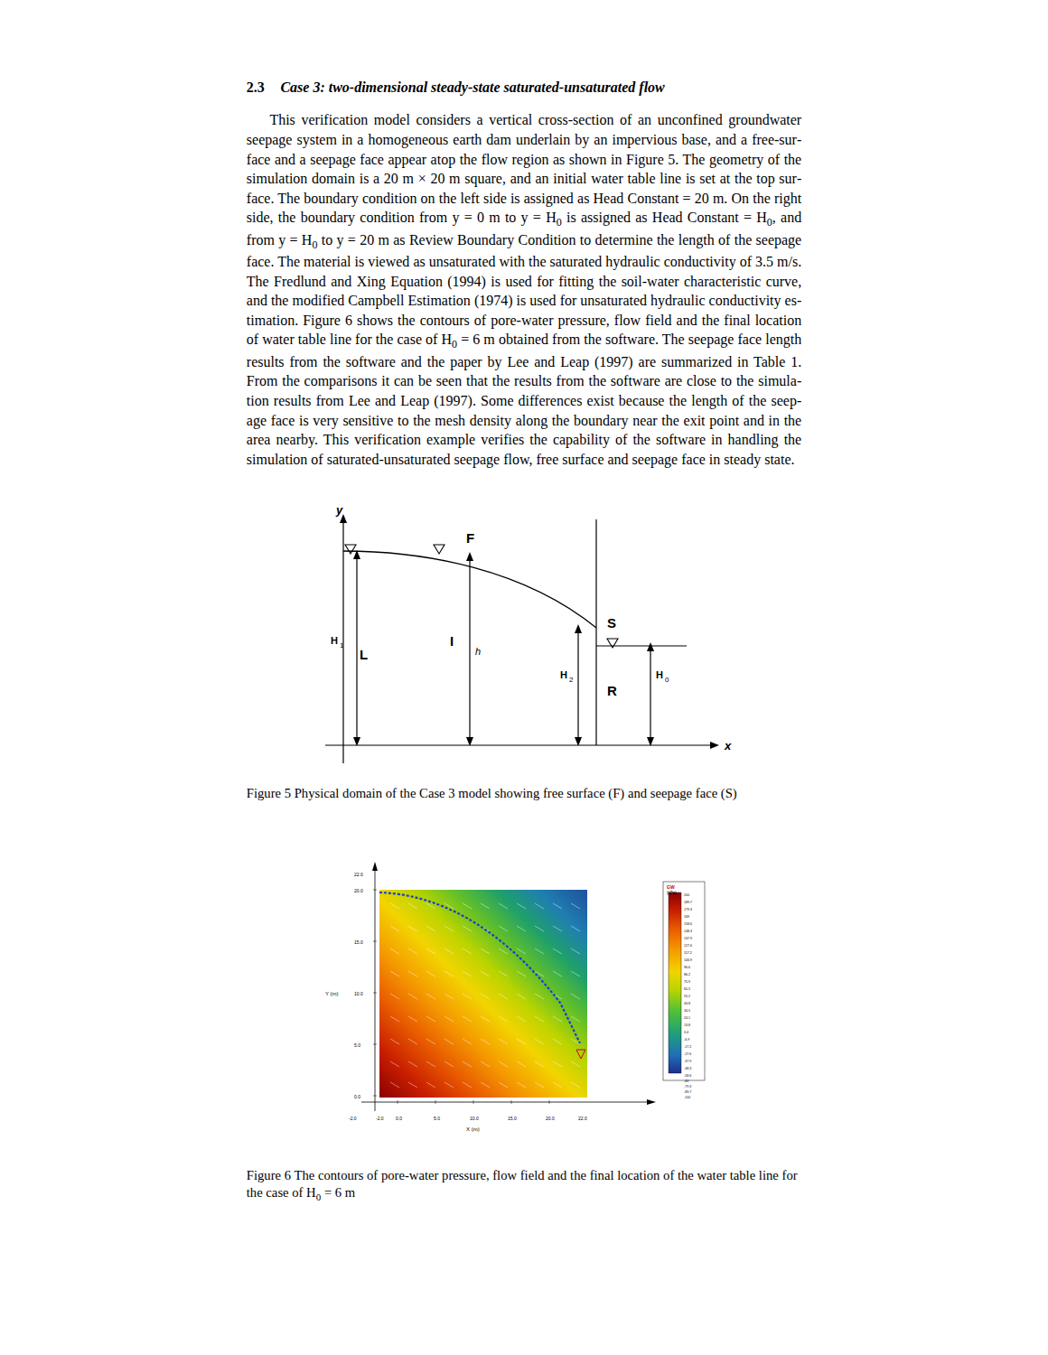2.3 Case 3: two-dimensional steady-state saturated-unsaturated flow
This verification model considers a vertical cross-section of an unconfined groundwater seepage system in a homogeneous earth dam underlain by an impervious base, and a free-surface and a seepage face appear atop the flow region as shown in Figure 5. The geometry of the simulation domain is a 20 m × 20 m square, and an initial water table line is set at the top surface. The boundary condition on the left side is assigned as Head Constant = 20 m. On the right side, the boundary condition from y = 0 m to y = H0 is assigned as Head Constant = H0, and from y = H0 to y = 20 m as Review Boundary Condition to determine the length of the seepage face. The material is viewed as unsaturated with the saturated hydraulic conductivity of 3.5 m/s. The Fredlund and Xing Equation (1994) is used for fitting the soil-water characteristic curve, and the modified Campbell Estimation (1974) is used for unsaturated hydraulic conductivity estimation. Figure 6 shows the contours of pore-water pressure, flow field and the final location of water table line for the case of H0 = 6 m obtained from the software. The seepage face length results from the software and the paper by Lee and Leap (1997) are summarized in Table 1. From the comparisons it can be seen that the results from the software are close to the simulation results from Lee and Leap (1997). Some differences exist because the length of the seepage face is very sensitive to the mesh density along the boundary near the exit point and in the area nearby. This verification example verifies the capability of the software in handling the simulation of saturated-unsaturated seepage flow, free surface and seepage face in steady state.
y x F S R I L H 1 H 2 H 0 h
Figure 5 Physical domain of the Case 3 model showing free surface (F) and seepage face (S)
GW (kPa) 200 189.7 179.3 169 158.6 148.3 137.9 127.6 117.2 106.9 96.6 86.2 75.9 65.5 55.2 44.8 34.5 24.1 13.8 3.4 -6.9 -17.2 -27.6 -37.9 -48.3 -58.6 -69 -79.3 -89.7 -100 22.0 20.0 15.0 10.0 5.0 0.0 -2.0 Y (m) -2.0 0.0 5.0 10.0 15.0 20.0 22.0 X (m)
Figure 6 The contours of pore-water pressure, flow field and the final location of the water table line for the case of H0 = 6 m